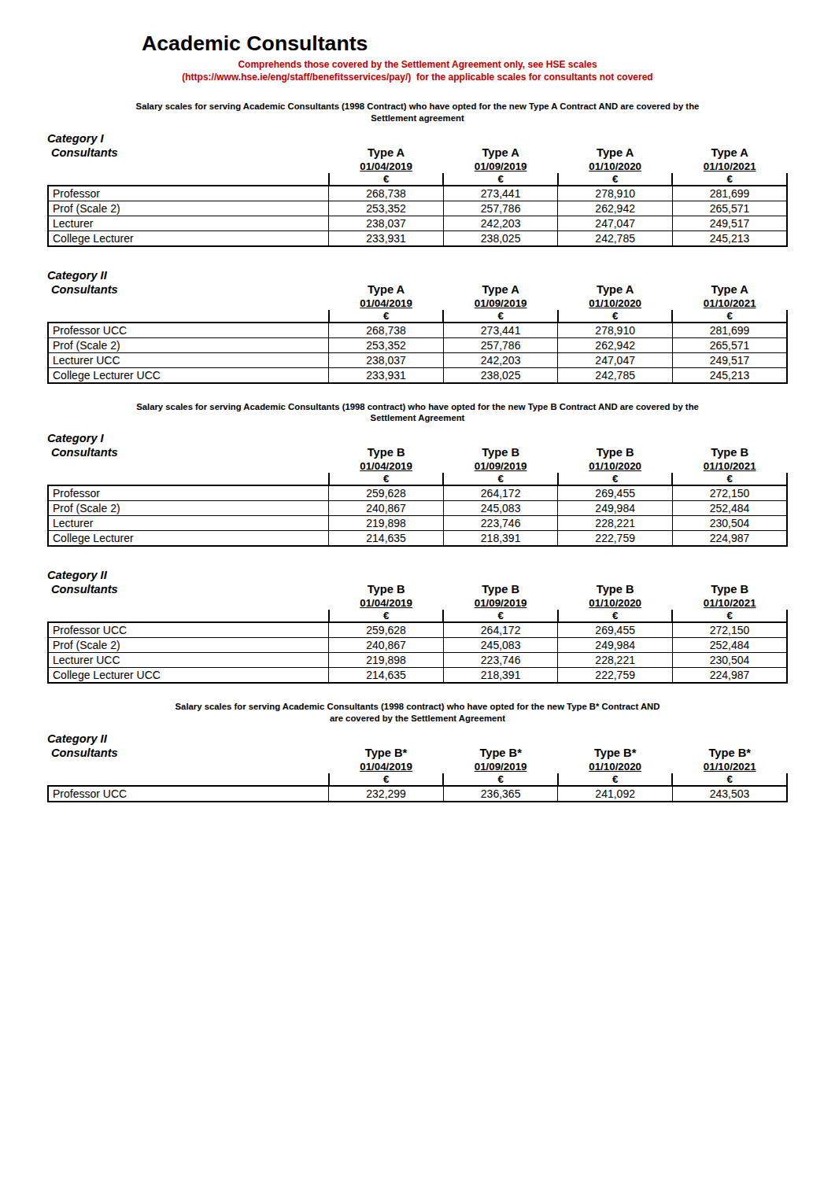Academic Consultants
Comprehends those covered by the Settlement Agreement only, see HSE scales
(https://www.hse.ie/eng/staff/benefitsservices/pay/) for the applicable scales for consultants not covered
Salary scales for serving Academic Consultants (1998 Contract) who have opted for the new Type A Contract AND are covered by the
Settlement agreement
Category I
| Consultants | Type A | Type A | Type A | Type A |
| | 01/04/2019 | 01/09/2019 | 01/10/2020 | 01/10/2021 |
| | € | € | € | € |
| Professor | 268,738 | 273,441 | 278,910 | 281,699 |
| Prof (Scale 2) | 253,352 | 257,786 | 262,942 | 265,571 |
| Lecturer | 238,037 | 242,203 | 247,047 | 249,517 |
| College Lecturer | 233,931 | 238,025 | 242,785 | 245,213 |
Category II
| Consultants | Type A | Type A | Type A | Type A |
| | 01/04/2019 | 01/09/2019 | 01/10/2020 | 01/10/2021 |
| | € | € | € | € |
| Professor UCC | 268,738 | 273,441 | 278,910 | 281,699 |
| Prof (Scale 2) | 253,352 | 257,786 | 262,942 | 265,571 |
| Lecturer UCC | 238,037 | 242,203 | 247,047 | 249,517 |
| College Lecturer UCC | 233,931 | 238,025 | 242,785 | 245,213 |
Salary scales for serving Academic Consultants (1998 contract) who have opted for the new Type B Contract AND are covered by the
Settlement Agreement
Category I
| Consultants | Type B | Type B | Type B | Type B |
| | 01/04/2019 | 01/09/2019 | 01/10/2020 | 01/10/2021 |
| | € | € | € | € |
| Professor | 259,628 | 264,172 | 269,455 | 272,150 |
| Prof (Scale 2) | 240,867 | 245,083 | 249,984 | 252,484 |
| Lecturer | 219,898 | 223,746 | 228,221 | 230,504 |
| College Lecturer | 214,635 | 218,391 | 222,759 | 224,987 |
Category II
| Consultants | Type B | Type B | Type B | Type B |
| | 01/04/2019 | 01/09/2019 | 01/10/2020 | 01/10/2021 |
| | € | € | € | € |
| Professor UCC | 259,628 | 264,172 | 269,455 | 272,150 |
| Prof (Scale 2) | 240,867 | 245,083 | 249,984 | 252,484 |
| Lecturer UCC | 219,898 | 223,746 | 228,221 | 230,504 |
| College Lecturer UCC | 214,635 | 218,391 | 222,759 | 224,987 |
Salary scales for serving Academic Consultants (1998 contract) who have opted for the new Type B* Contract AND
are covered by the Settlement Agreement
Category II
| Consultants | Type B* | Type B* | Type B* | Type B* |
| | 01/04/2019 | 01/09/2019 | 01/10/2020 | 01/10/2021 |
| | € | € | € | € |
| Professor UCC | 232,299 | 236,365 | 241,092 | 243,503 |